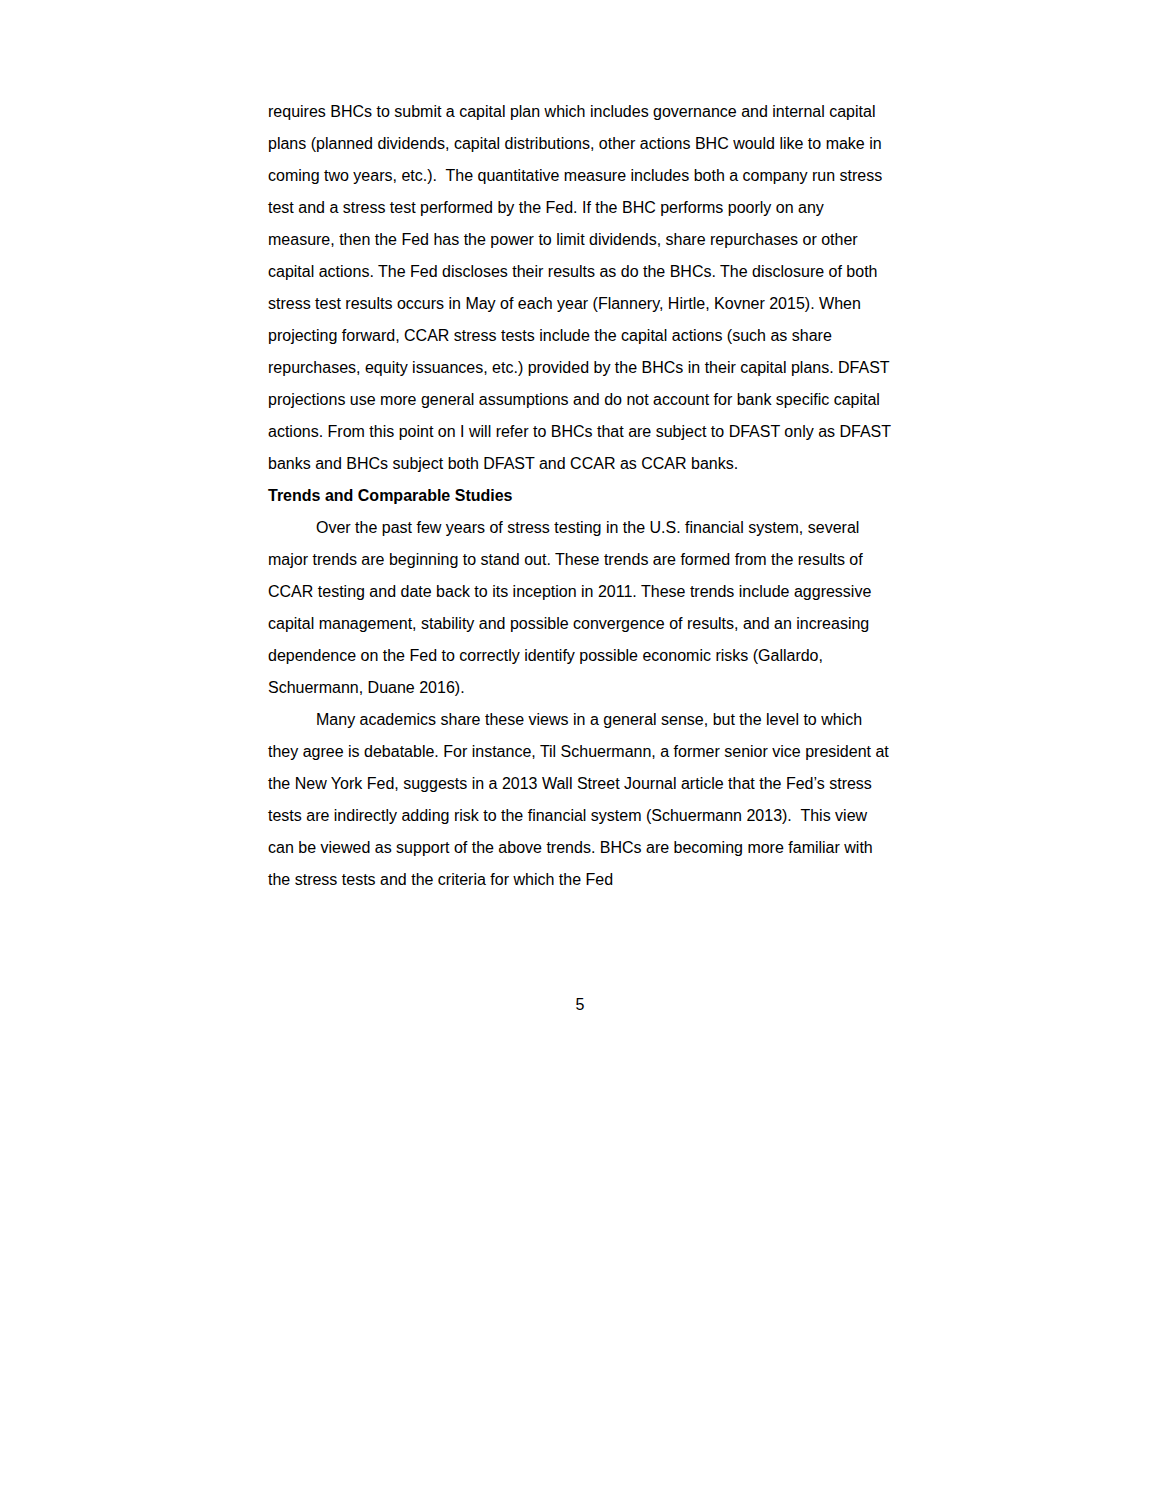requires BHCs to submit a capital plan which includes governance and internal capital plans (planned dividends, capital distributions, other actions BHC would like to make in coming two years, etc.). The quantitative measure includes both a company run stress test and a stress test performed by the Fed. If the BHC performs poorly on any measure, then the Fed has the power to limit dividends, share repurchases or other capital actions. The Fed discloses their results as do the BHCs. The disclosure of both stress test results occurs in May of each year (Flannery, Hirtle, Kovner 2015). When projecting forward, CCAR stress tests include the capital actions (such as share repurchases, equity issuances, etc.) provided by the BHCs in their capital plans. DFAST projections use more general assumptions and do not account for bank specific capital actions. From this point on I will refer to BHCs that are subject to DFAST only as DFAST banks and BHCs subject both DFAST and CCAR as CCAR banks.
Trends and Comparable Studies
Over the past few years of stress testing in the U.S. financial system, several major trends are beginning to stand out. These trends are formed from the results of CCAR testing and date back to its inception in 2011. These trends include aggressive capital management, stability and possible convergence of results, and an increasing dependence on the Fed to correctly identify possible economic risks (Gallardo, Schuermann, Duane 2016).
Many academics share these views in a general sense, but the level to which they agree is debatable. For instance, Til Schuermann, a former senior vice president at the New York Fed, suggests in a 2013 Wall Street Journal article that the Fed’s stress tests are indirectly adding risk to the financial system (Schuermann 2013). This view can be viewed as support of the above trends. BHCs are becoming more familiar with the stress tests and the criteria for which the Fed
5